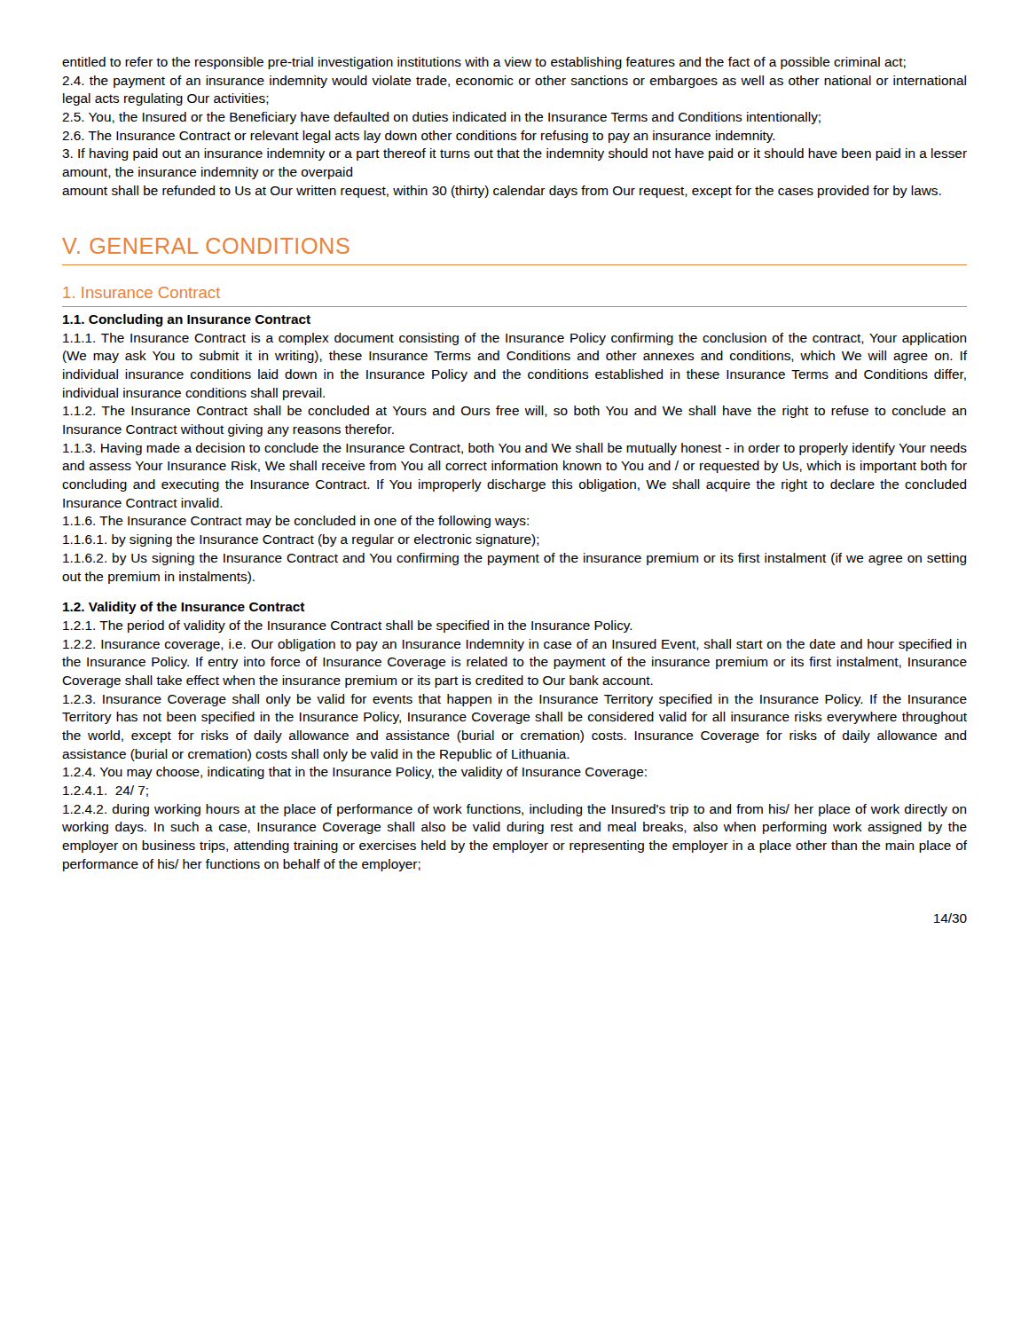entitled to refer to the responsible pre-trial investigation institutions with a view to establishing features and the fact of a possible criminal act;
2.4. the payment of an insurance indemnity would violate trade, economic or other sanctions or embargoes as well as other national or international legal acts regulating Our activities;
2.5. You, the Insured or the Beneficiary have defaulted on duties indicated in the Insurance Terms and Conditions intentionally;
2.6. The Insurance Contract or relevant legal acts lay down other conditions for refusing to pay an insurance indemnity.
3. If having paid out an insurance indemnity or a part thereof it turns out that the indemnity should not have paid or it should have been paid in a lesser amount, the insurance indemnity or the overpaid
amount shall be refunded to Us at Our written request, within 30 (thirty) calendar days from Our request, except for the cases provided for by laws.
V. GENERAL CONDITIONS
1. Insurance Contract
1.1. Concluding an Insurance Contract
1.1.1. The Insurance Contract is a complex document consisting of the Insurance Policy confirming the conclusion of the contract, Your application (We may ask You to submit it in writing), these Insurance Terms and Conditions and other annexes and conditions, which We will agree on. If individual insurance conditions laid down in the Insurance Policy and the conditions established in these Insurance Terms and Conditions differ, individual insurance conditions shall prevail.
1.1.2. The Insurance Contract shall be concluded at Yours and Ours free will, so both You and We shall have the right to refuse to conclude an Insurance Contract without giving any reasons therefor.
1.1.3. Having made a decision to conclude the Insurance Contract, both You and We shall be mutually honest - in order to properly identify Your needs and assess Your Insurance Risk, We shall receive from You all correct information known to You and / or requested by Us, which is important both for concluding and executing the Insurance Contract. If You improperly discharge this obligation, We shall acquire the right to declare the concluded Insurance Contract invalid.
1.1.6. The Insurance Contract may be concluded in one of the following ways:
1.1.6.1. by signing the Insurance Contract (by a regular or electronic signature);
1.1.6.2. by Us signing the Insurance Contract and You confirming the payment of the insurance premium or its first instalment (if we agree on setting out the premium in instalments).
1.2. Validity of the Insurance Contract
1.2.1. The period of validity of the Insurance Contract shall be specified in the Insurance Policy.
1.2.2. Insurance coverage, i.e. Our obligation to pay an Insurance Indemnity in case of an Insured Event, shall start on the date and hour specified in the Insurance Policy. If entry into force of Insurance Coverage is related to the payment of the insurance premium or its first instalment, Insurance Coverage shall take effect when the insurance premium or its part is credited to Our bank account.
1.2.3. Insurance Coverage shall only be valid for events that happen in the Insurance Territory specified in the Insurance Policy. If the Insurance Territory has not been specified in the Insurance Policy, Insurance Coverage shall be considered valid for all insurance risks everywhere throughout the world, except for risks of daily allowance and assistance (burial or cremation) costs. Insurance Coverage for risks of daily allowance and assistance (burial or cremation) costs shall only be valid in the Republic of Lithuania.
1.2.4. You may choose, indicating that in the Insurance Policy, the validity of Insurance Coverage:
1.2.4.1. 24/ 7;
1.2.4.2. during working hours at the place of performance of work functions, including the Insured's trip to and from his/ her place of work directly on working days. In such a case, Insurance Coverage shall also be valid during rest and meal breaks, also when performing work assigned by the employer on business trips, attending training or exercises held by the employer or representing the employer in a place other than the main place of performance of his/ her functions on behalf of the employer;
14/30